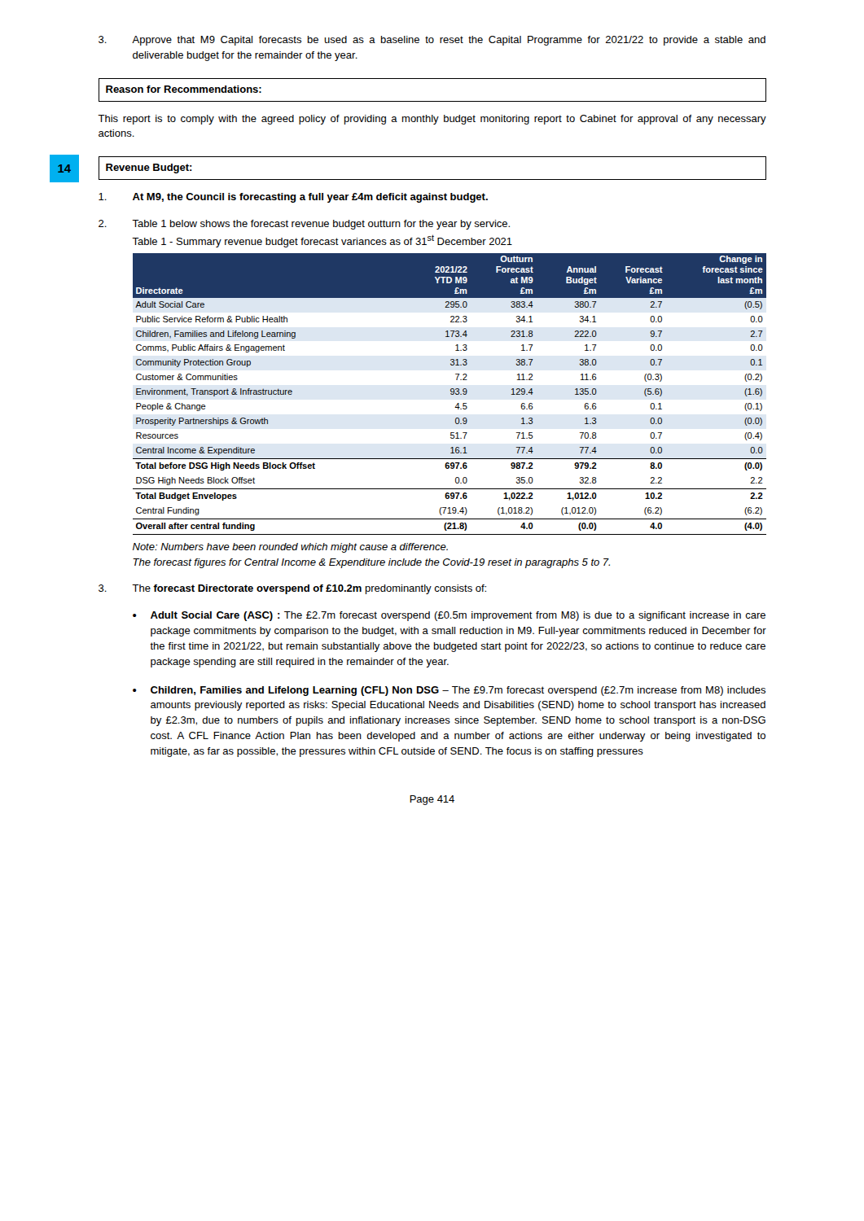14
3. Approve that M9 Capital forecasts be used as a baseline to reset the Capital Programme for 2021/22 to provide a stable and deliverable budget for the remainder of the year.
Reason for Recommendations:
This report is to comply with the agreed policy of providing a monthly budget monitoring report to Cabinet for approval of any necessary actions.
Revenue Budget:
1. At M9, the Council is forecasting a full year £4m deficit against budget.
2. Table 1 below shows the forecast revenue budget outturn for the year by service.
Table 1 - Summary revenue budget forecast variances as of 31st December 2021
| Directorate | 2021/22 YTD M9 £m | Outturn Forecast at M9 £m | Annual Budget £m | Forecast Variance £m | Change in forecast since last month £m |
| --- | --- | --- | --- | --- | --- |
| Adult Social Care | 295.0 | 383.4 | 380.7 | 2.7 | (0.5) |
| Public Service Reform & Public Health | 22.3 | 34.1 | 34.1 | 0.0 | 0.0 |
| Children, Families and Lifelong Learning | 173.4 | 231.8 | 222.0 | 9.7 | 2.7 |
| Comms, Public Affairs & Engagement | 1.3 | 1.7 | 1.7 | 0.0 | 0.0 |
| Community Protection Group | 31.3 | 38.7 | 38.0 | 0.7 | 0.1 |
| Customer & Communities | 7.2 | 11.2 | 11.6 | (0.3) | (0.2) |
| Environment, Transport & Infrastructure | 93.9 | 129.4 | 135.0 | (5.6) | (1.6) |
| People & Change | 4.5 | 6.6 | 6.6 | 0.1 | (0.1) |
| Prosperity Partnerships & Growth | 0.9 | 1.3 | 1.3 | 0.0 | (0.0) |
| Resources | 51.7 | 71.5 | 70.8 | 0.7 | (0.4) |
| Central Income & Expenditure | 16.1 | 77.4 | 77.4 | 0.0 | 0.0 |
| Total before DSG High Needs Block Offset | 697.6 | 987.2 | 979.2 | 8.0 | (0.0) |
| DSG High Needs Block Offset | 0.0 | 35.0 | 32.8 | 2.2 | 2.2 |
| Total Budget Envelopes | 697.6 | 1,022.2 | 1,012.0 | 10.2 | 2.2 |
| Central Funding | (719.4) | (1,018.2) | (1,012.0) | (6.2) | (6.2) |
| Overall after central funding | (21.8) | 4.0 | (0.0) | 4.0 | (4.0) |
Note: Numbers have been rounded which might cause a difference.
The forecast figures for Central Income & Expenditure include the Covid-19 reset in paragraphs 5 to 7.
3. The forecast Directorate overspend of £10.2m predominantly consists of:
Adult Social Care (ASC) : The £2.7m forecast overspend (£0.5m improvement from M8) is due to a significant increase in care package commitments by comparison to the budget, with a small reduction in M9. Full-year commitments reduced in December for the first time in 2021/22, but remain substantially above the budgeted start point for 2022/23, so actions to continue to reduce care package spending are still required in the remainder of the year.
Children, Families and Lifelong Learning (CFL) Non DSG – The £9.7m forecast overspend (£2.7m increase from M8) includes amounts previously reported as risks: Special Educational Needs and Disabilities (SEND) home to school transport has increased by £2.3m, due to numbers of pupils and inflationary increases since September. SEND home to school transport is a non-DSG cost. A CFL Finance Action Plan has been developed and a number of actions are either underway or being investigated to mitigate, as far as possible, the pressures within CFL outside of SEND. The focus is on staffing pressures
Page 414